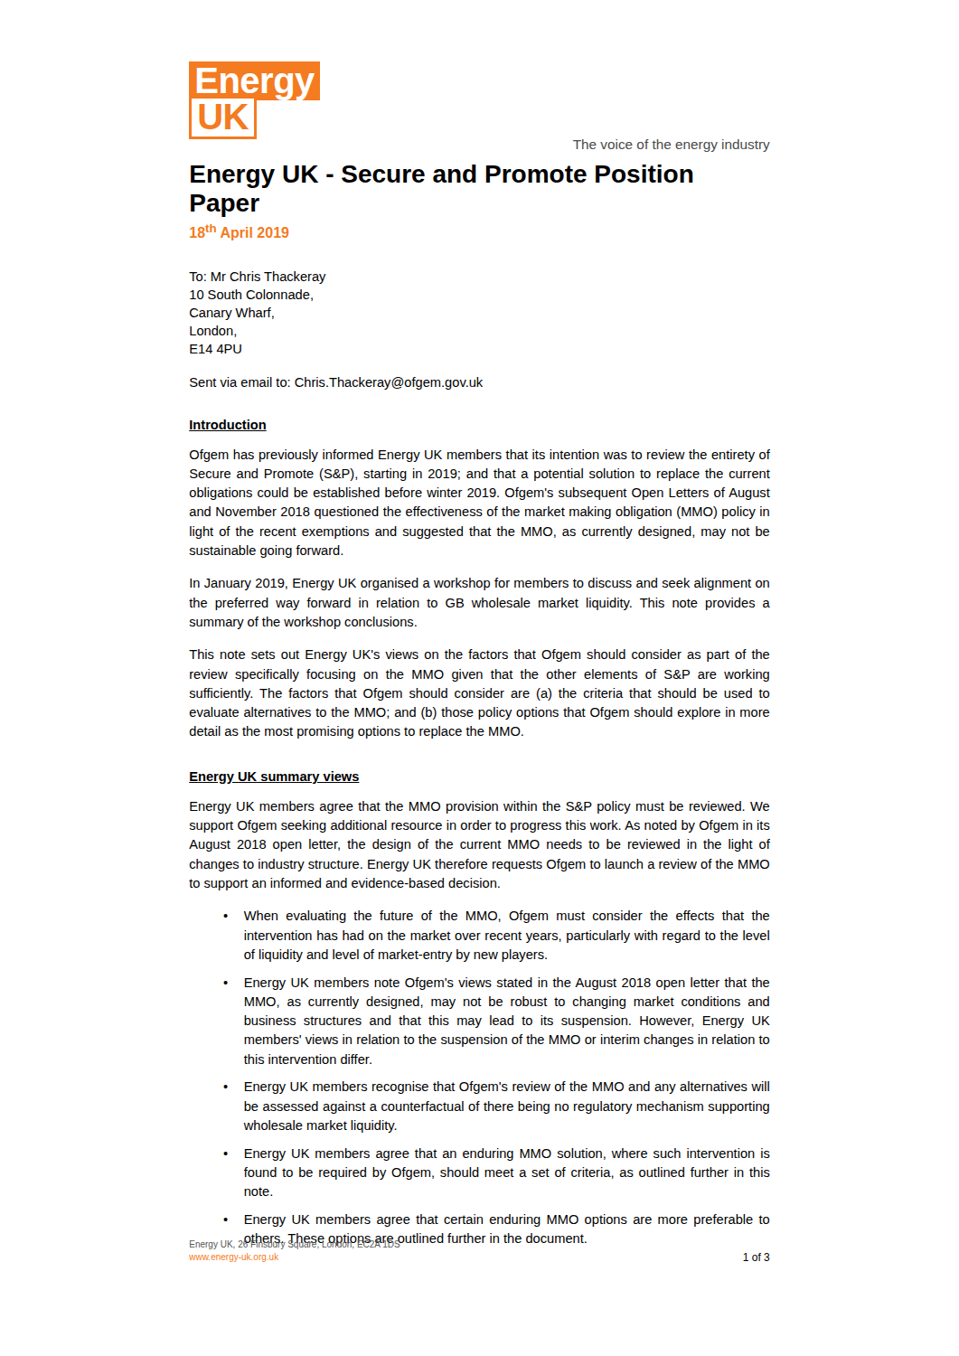Energy
UK
The voice of the energy industry
Energy UK - Secure and Promote Position Paper
18th April 2019
To: Mr Chris Thackeray
10 South Colonnade,
Canary Wharf,
London,
E14 4PU
Sent via email to: Chris.Thackeray@ofgem.gov.uk
Introduction
Ofgem has previously informed Energy UK members that its intention was to review the entirety of Secure and Promote (S&P), starting in 2019; and that a potential solution to replace the current obligations could be established before winter 2019. Ofgem's subsequent Open Letters of August and November 2018 questioned the effectiveness of the market making obligation (MMO) policy in light of the recent exemptions and suggested that the MMO, as currently designed, may not be sustainable going forward.
In January 2019, Energy UK organised a workshop for members to discuss and seek alignment on the preferred way forward in relation to GB wholesale market liquidity. This note provides a summary of the workshop conclusions.
This note sets out Energy UK's views on the factors that Ofgem should consider as part of the review specifically focusing on the MMO given that the other elements of S&P are working sufficiently. The factors that Ofgem should consider are (a) the criteria that should be used to evaluate alternatives to the MMO; and (b) those policy options that Ofgem should explore in more detail as the most promising options to replace the MMO.
Energy UK summary views
Energy UK members agree that the MMO provision within the S&P policy must be reviewed. We support Ofgem seeking additional resource in order to progress this work. As noted by Ofgem in its August 2018 open letter, the design of the current MMO needs to be reviewed in the light of changes to industry structure. Energy UK therefore requests Ofgem to launch a review of the MMO to support an informed and evidence-based decision.
When evaluating the future of the MMO, Ofgem must consider the effects that the intervention has had on the market over recent years, particularly with regard to the level of liquidity and level of market-entry by new players.
Energy UK members note Ofgem's views stated in the August 2018 open letter that the MMO, as currently designed, may not be robust to changing market conditions and business structures and that this may lead to its suspension. However, Energy UK members' views in relation to the suspension of the MMO or interim changes in relation to this intervention differ.
Energy UK members recognise that Ofgem's review of the MMO and any alternatives will be assessed against a counterfactual of there being no regulatory mechanism supporting wholesale market liquidity.
Energy UK members agree that an enduring MMO solution, where such intervention is found to be required by Ofgem, should meet a set of criteria, as outlined further in this note.
Energy UK members agree that certain enduring MMO options are more preferable to others. These options are outlined further in the document.
Energy UK, 26 Finsbury Square, London, EC2A 1DS
www.energy-uk.org.uk
1 of 3